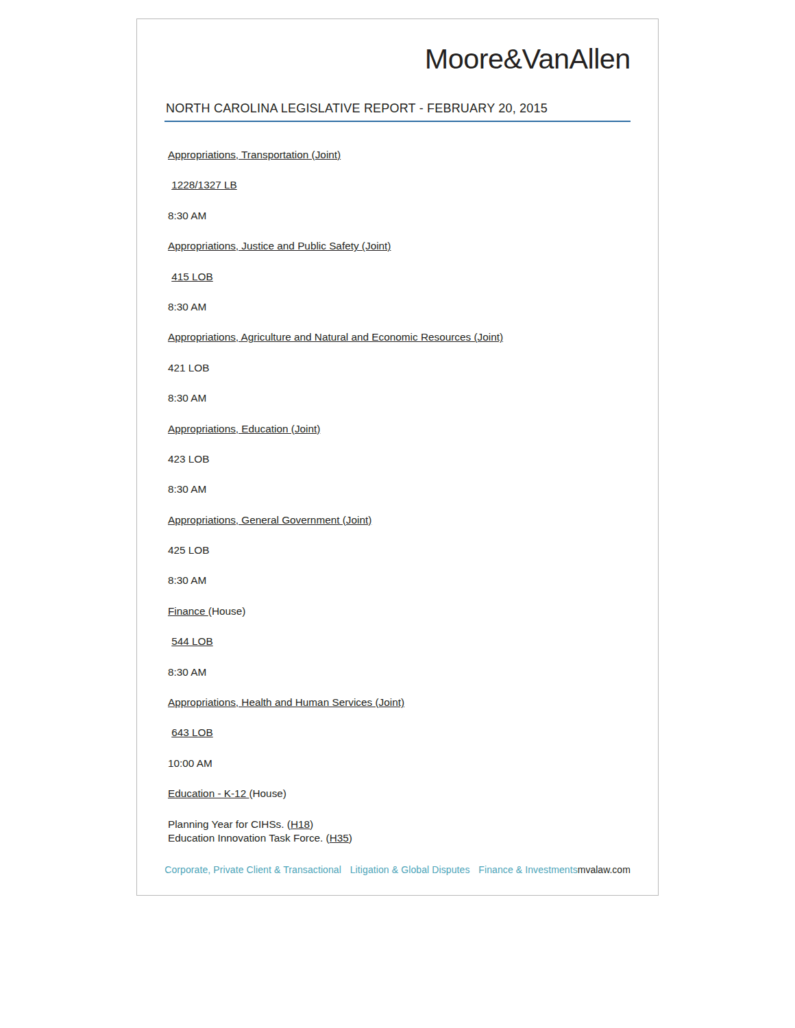Moore&VanAllen
North Carolina Legislative Report - February 20, 2015
Appropriations, Transportation (Joint)
1228/1327 LB
8:30 AM
Appropriations, Justice and Public Safety (Joint)
415 LOB
8:30 AM
Appropriations, Agriculture and Natural and Economic Resources (Joint)
421 LOB
8:30 AM
Appropriations, Education (Joint)
423 LOB
8:30 AM
Appropriations, General Government (Joint)
425 LOB
8:30 AM
Finance (House)
544 LOB
8:30 AM
Appropriations, Health and Human Services (Joint)
643 LOB
10:00 AM
Education - K-12 (House)
Planning Year for CIHSs. (H18)
Education Innovation Task Force. (H35)
Corporate, Private Client & Transactional Litigation & Global Disputes Finance & Investments mvalaw.com